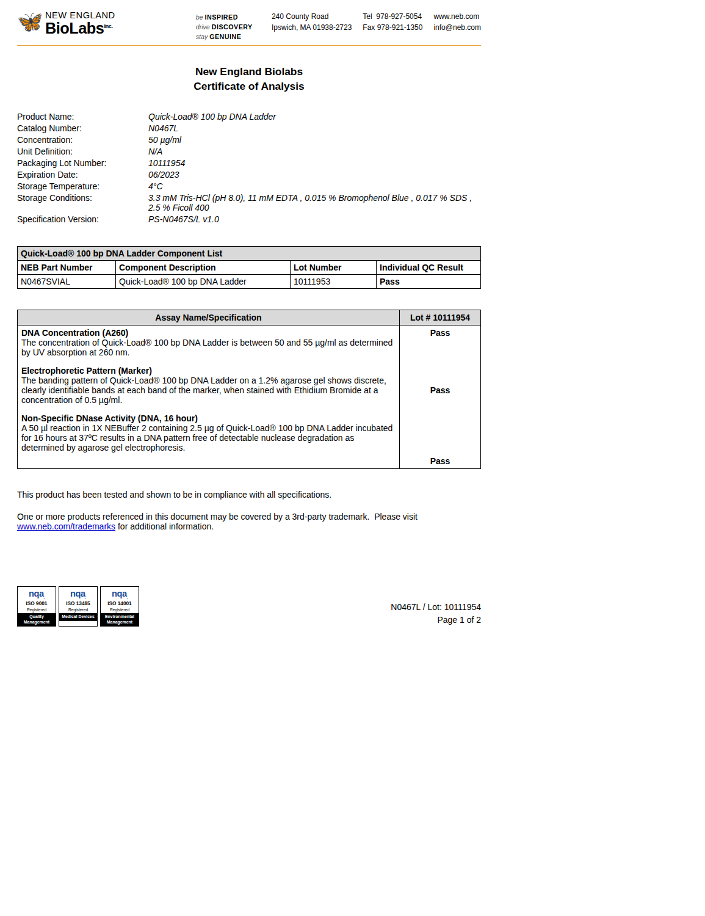🦋
NEW ENGLAND
BioLabsInc.
be INSPIRED
drive DISCOVERY
stay GENUINE
240 County Road
Ipswich, MA 01938-2723
Tel 978-927-5054
Fax 978-921-1350
www.neb.com
info@neb.com
New England Biolabs
Certificate of Analysis
| Product Name: | Quick-Load® 100 bp DNA Ladder |
| Catalog Number: | N0467L |
| Concentration: | 50 µg/ml |
| Unit Definition: | N/A |
| Packaging Lot Number: | 10111954 |
| Expiration Date: | 06/2023 |
| Storage Temperature: | 4°C |
| Storage Conditions: | 3.3 mM Tris-HCl (pH 8.0), 11 mM EDTA , 0.015 % Bromophenol Blue , 0.017 % SDS , 2.5 % Ficoll 400 |
| Specification Version: | PS-N0467S/L v1.0 |
| Quick-Load® 100 bp DNA Ladder Component List |
| --- |
| NEB Part Number | Component Description | Lot Number | Individual QC Result |
| N0467SVIAL | Quick-Load® 100 bp DNA Ladder | 10111953 | Pass |
| Assay Name/Specification | Lot # 10111954 |
| --- | --- |
| DNA Concentration (A260) The concentration of Quick-Load® 100 bp DNA Ladder is between 50 and 55 µg/ml as determined by UV absorption at 260 nm. Electrophoretic Pattern (Marker) The banding pattern of Quick-Load® 100 bp DNA Ladder on a 1.2% agarose gel shows discrete, clearly identifiable bands at each band of the marker, when stained with Ethidium Bromide at a concentration of 0.5 µg/ml. Non-Specific DNase Activity (DNA, 16 hour) A 50 µl reaction in 1X NEBuffer 2 containing 2.5 µg of Quick-Load® 100 bp DNA Ladder incubated for 16 hours at 37ºC results in a DNA pattern free of detectable nuclease degradation as determined by agarose gel electrophoresis. | Pass Pass Pass |
This product has been tested and shown to be in compliance with all specifications.
One or more products referenced in this document may be covered by a 3rd-party trademark. Please visit www.neb.com/trademarks for additional information.
nqa.
ISO 9001
Registered
Quality
Management
nqa.
ISO 13485
Registered
Medical Devices
nqa.
ISO 14001
Registered
Environmental
Management
N0467L / Lot: 10111954
Page 1 of 2